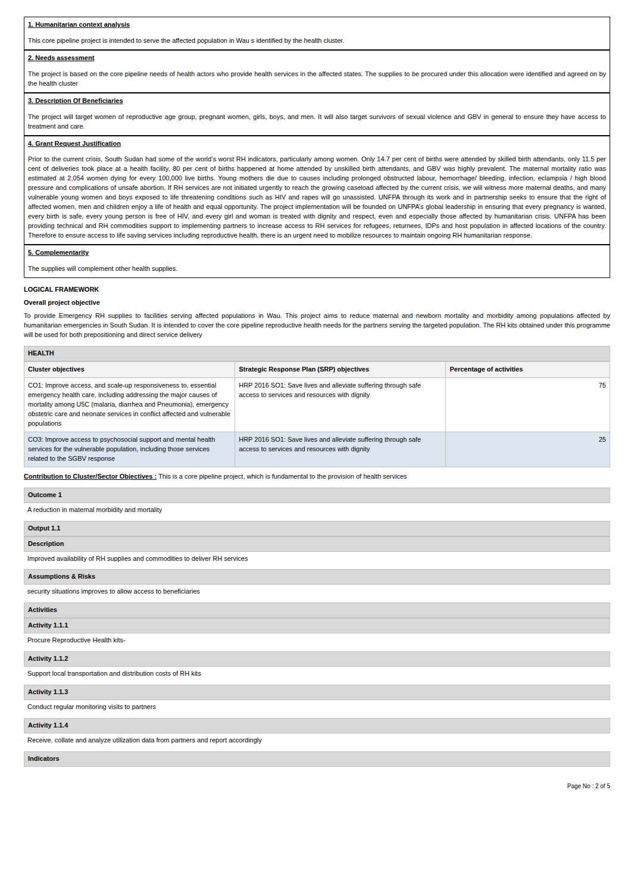1. Humanitarian context analysis
This core pipeline project is intended to serve the affected population in Wau s identified by the health cluster.
2. Needs assessment
The project is based on the core pipeline needs of health actors who provide health services in the affected states. The supplies to be procured under this allocation were identified and agreed on by the health cluster
3. Description Of Beneficiaries
The project will target women of reproductive age group, pregnant women, girls, boys, and men. It will also target survivors of sexual violence and GBV in general to ensure they have access to treatment and care.
4. Grant Request Justification
Prior to the current crisis, South Sudan had some of the world’s worst RH indicators, particularly among women. Only 14.7 per cent of births were attended by skilled birth attendants, only 11.5 per cent of deliveries took place at a health facility, 80 per cent of births happened at home attended by unskilled birth attendants, and GBV was highly prevalent. The maternal mortality ratio was estimated at 2,054 women dying for every 100,000 live births. Young mothers die due to causes including prolonged obstructed labour, hemorrhage/ bleeding, infection, eclampsia / high blood pressure and complications of unsafe abortion. If RH services are not initiated urgently to reach the growing caseload affected by the current crisis, we will witness more maternal deaths, and many vulnerable young women and boys exposed to life threatening conditions such as HIV and rapes will go unassisted. UNFPA through its work and in partnership seeks to ensure that the right of affected women, men and children enjoy a life of health and equal opportunity. The project implementation will be founded on UNFPA’s global leadership in ensuring that every pregnancy is wanted, every birth is safe, every young person is free of HIV, and every girl and woman is treated with dignity and respect, even and especially those affected by humanitarian crisis. UNFPA has been providing technical and RH commodities support to implementing partners to increase access to RH services for refugees, returnees, IDPs and host population in affected locations of the country. Therefore to ensure access to life saving services including reproductive health, there is an urgent need to mobilize resources to maintain ongoing RH humanitarian response.
5. Complementarity
The supplies will complement other health supplies.
LOGICAL FRAMEWORK
Overall project objective
To provide Emergency RH supplies to facilities serving affected populations in Wau. This project aims to reduce maternal and newborn mortality and morbidity among populations affected by humanitarian emergencies in South Sudan. It is intended to cover the core pipeline reproductive health needs for the partners serving the targeted population. The RH kits obtained under this programme will be used for both prepositioning and direct service delivery
HEALTH
| Cluster objectives | Strategic Response Plan (SRP) objectives | Percentage of activities |
| --- | --- | --- |
| CO1: Improve access, and scale-up responsiveness to, essential emergency health care, including addressing the major causes of mortality among U5C (malaria, diarrhea and Pneumonia), emergency obstetric care and neonate services in conflict affected and vulnerable populations | HRP 2016 SO1: Save lives and alleviate suffering through safe access to services and resources with dignity | 75 |
| CO3: Improve access to psychosocial support and mental health services for the vulnerable population, including those services related to the SGBV response | HRP 2016 SO1: Save lives and alleviate suffering through safe access to services and resources with dignity | 25 |
Contribution to Cluster/Sector Objectives : This is a core pipeline project, which is fundamental to the provision of health services
Outcome 1
A reduction in maternal morbidity and mortality
Output 1.1
Description
Improved availability of RH supplies and commodities to deliver RH services
Assumptions & Risks
security situations improves to allow access to beneficiaries
Activities
Activity 1.1.1
Procure Reproductive Health kits-
Activity 1.1.2
Support local transportation and distribution costs of RH kits
Activity 1.1.3
Conduct regular monitoring visits to partners
Activity 1.1.4
Receive, collate and analyze utilization data from partners and report accordingly
Indicators
Page No : 2 of 5